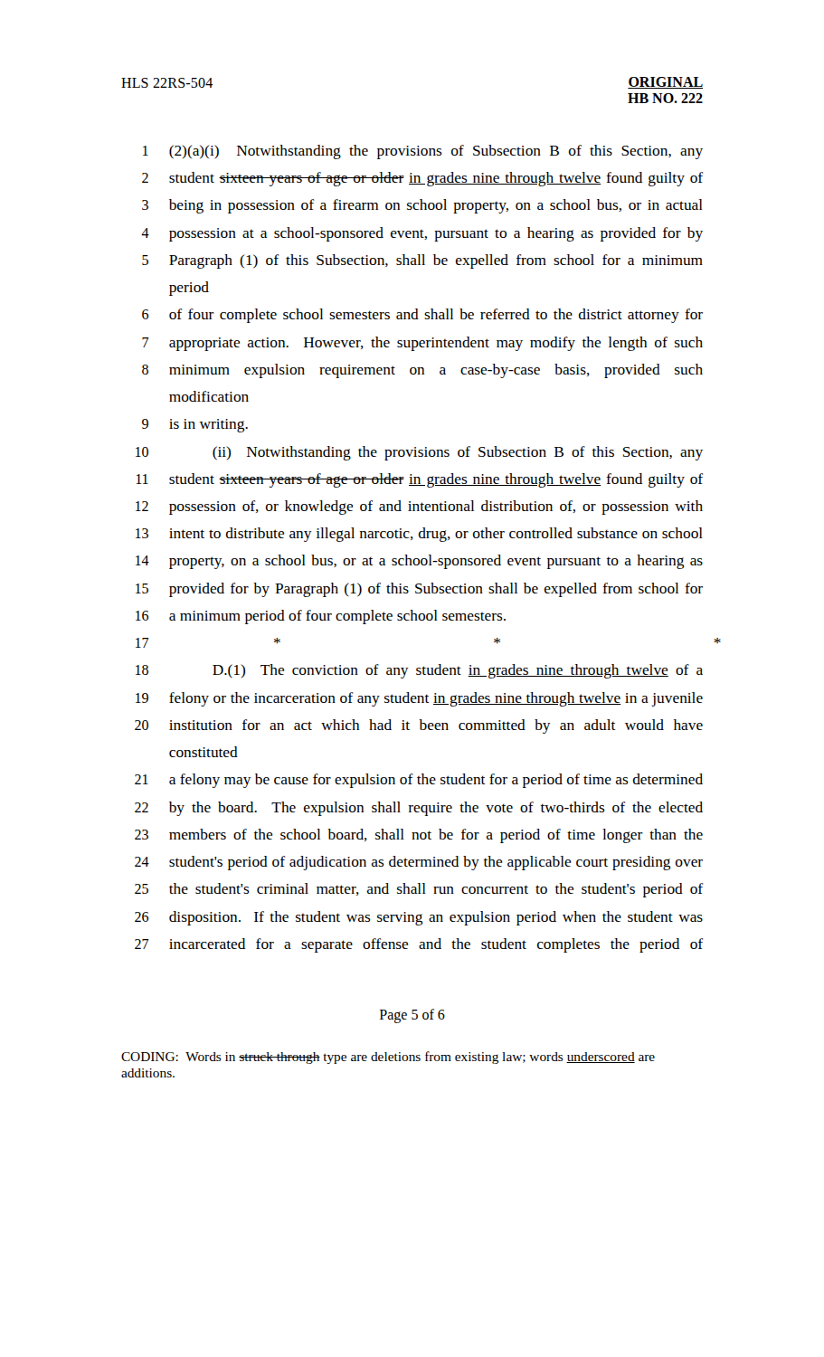HLS 22RS-504
ORIGINAL HB NO. 222
(2)(a)(i) Notwithstanding the provisions of Subsection B of this Section, any
student sixteen years of age or older in grades nine through twelve found guilty of
being in possession of a firearm on school property, on a school bus, or in actual
possession at a school-sponsored event, pursuant to a hearing as provided for by
Paragraph (1) of this Subsection, shall be expelled from school for a minimum period
of four complete school semesters and shall be referred to the district attorney for
appropriate action. However, the superintendent may modify the length of such
minimum expulsion requirement on a case-by-case basis, provided such modification
is in writing.
(ii) Notwithstanding the provisions of Subsection B of this Section, any
student sixteen years of age or older in grades nine through twelve found guilty of
possession of, or knowledge of and intentional distribution of, or possession with
intent to distribute any illegal narcotic, drug, or other controlled substance on school
property, on a school bus, or at a school-sponsored event pursuant to a hearing as
provided for by Paragraph (1) of this Subsection shall be expelled from school for
a minimum period of four complete school semesters.
* * *
D.(1) The conviction of any student in grades nine through twelve of a
felony or the incarceration of any student in grades nine through twelve in a juvenile
institution for an act which had it been committed by an adult would have constituted
a felony may be cause for expulsion of the student for a period of time as determined
by the board. The expulsion shall require the vote of two-thirds of the elected
members of the school board, shall not be for a period of time longer than the
student's period of adjudication as determined by the applicable court presiding over
the student's criminal matter, and shall run concurrent to the student's period of
disposition. If the student was serving an expulsion period when the student was
incarcerated for a separate offense and the student completes the period of
Page 5 of 6
CODING: Words in struck through type are deletions from existing law; words underscored are additions.